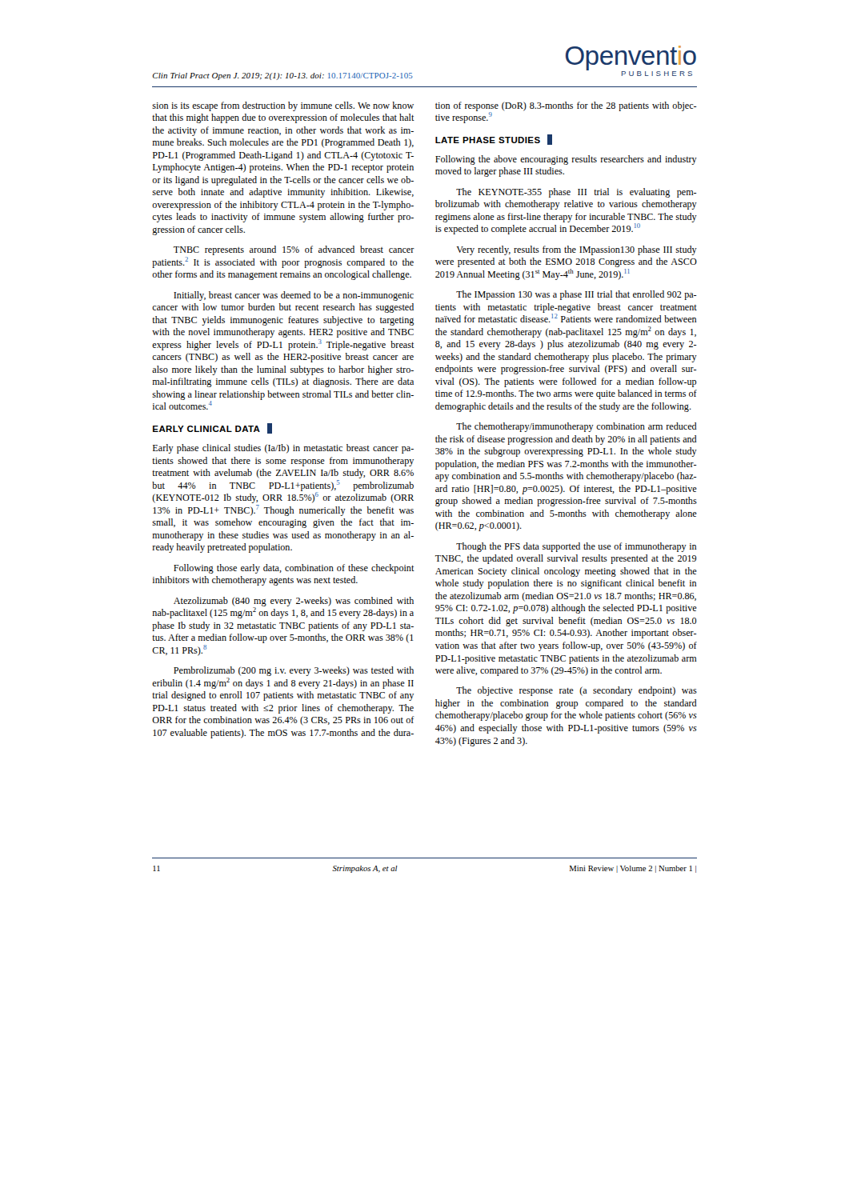Clin Trial Pract Open J. 2019; 2(1): 10-13. doi: 10.17140/CTPOJ-2-105
Openventio
PUBLISHERS
sion is its escape from destruction by immune cells. We now know that this might happen due to overexpression of molecules that halt the activity of immune reaction, in other words that work as immune breaks. Such molecules are the PD1 (Programmed Death 1), PD-L1 (Programmed Death-Ligand 1) and CTLA-4 (Cytotoxic T-Lymphocyte Antigen-4) proteins. When the PD-1 receptor protein or its ligand is upregulated in the T-cells or the cancer cells we observe both innate and adaptive immunity inhibition. Likewise, overexpression of the inhibitory CTLA-4 protein in the T-lymphocytes leads to inactivity of immune system allowing further progression of cancer cells.
TNBC represents around 15% of advanced breast cancer patients.2 It is associated with poor prognosis compared to the other forms and its management remains an oncological challenge.
Initially, breast cancer was deemed to be a non-immunogenic cancer with low tumor burden but recent research has suggested that TNBC yields immunogenic features subjective to targeting with the novel immunotherapy agents. HER2 positive and TNBC express higher levels of PD-L1 protein.3 Triple-negative breast cancers (TNBC) as well as the HER2-positive breast cancer are also more likely than the luminal subtypes to harbor higher stromal-infiltrating immune cells (TILs) at diagnosis. There are data showing a linear relationship between stromal TILs and better clinical outcomes.4
EARLY CLINICAL DATA
Early phase clinical studies (Ia/Ib) in metastatic breast cancer patients showed that there is some response from immunotherapy treatment with avelumab (the ZAVELIN Ia/Ib study, ORR 8.6% but 44% in TNBC PD-L1+patients),5 pembrolizumab (KEYNOTE-012 Ib study, ORR 18.5%)6 or atezolizumab (ORR 13% in PD-L1+ TNBC).7 Though numerically the benefit was small, it was somehow encouraging given the fact that immunotherapy in these studies was used as monotherapy in an already heavily pretreated population.
Following those early data, combination of these checkpoint inhibitors with chemotherapy agents was next tested.
Atezolizumab (840 mg every 2-weeks) was combined with nab-paclitaxel (125 mg/m2 on days 1, 8, and 15 every 28-days) in a phase Ib study in 32 metastatic TNBC patients of any PD-L1 status. After a median follow-up over 5-months, the ORR was 38% (1 CR, 11 PRs).8
Pembrolizumab (200 mg i.v. every 3-weeks) was tested with eribulin (1.4 mg/m2 on days 1 and 8 every 21-days) in an phase II trial designed to enroll 107 patients with metastatic TNBC of any PD-L1 status treated with ≤2 prior lines of chemotherapy. The ORR for the combination was 26.4% (3 CRs, 25 PRs in 106 out of 107 evaluable patients). The mOS was 17.7-months and the duration of response (DoR) 8.3-months for the 28 patients with objective response.9
LATE PHASE STUDIES
Following the above encouraging results researchers and industry moved to larger phase III studies.
The KEYNOTE-355 phase III trial is evaluating pembrolizumab with chemotherapy relative to various chemotherapy regimens alone as first-line therapy for incurable TNBC. The study is expected to complete accrual in December 2019.10
Very recently, results from the IMpassion130 phase III study were presented at both the ESMO 2018 Congress and the ASCO 2019 Annual Meeting (31st May-4th June, 2019).11
The IMpassion 130 was a phase III trial that enrolled 902 patients with metastatic triple-negative breast cancer treatment naïved for metastatic disease.12 Patients were randomized between the standard chemotherapy (nab-paclitaxel 125 mg/m2 on days 1, 8, and 15 every 28-days ) plus atezolizumab (840 mg every 2-weeks) and the standard chemotherapy plus placebo. The primary endpoints were progression-free survival (PFS) and overall survival (OS). The patients were followed for a median follow-up time of 12.9-months. The two arms were quite balanced in terms of demographic details and the results of the study are the following.
The chemotherapy/immunotherapy combination arm reduced the risk of disease progression and death by 20% in all patients and 38% in the subgroup overexpressing PD-L1. In the whole study population, the median PFS was 7.2-months with the immunotherapy combination and 5.5-months with chemotherapy/placebo (hazard ratio [HR]=0.80, p=0.0025). Of interest, the PD-L1–positive group showed a median progression-free survival of 7.5-months with the combination and 5-months with chemotherapy alone (HR=0.62, p<0.0001).
Though the PFS data supported the use of immunotherapy in TNBC, the updated overall survival results presented at the 2019 American Society clinical oncology meeting showed that in the whole study population there is no significant clinical benefit in the atezolizumab arm (median OS=21.0 vs 18.7 months; HR=0.86, 95% CI: 0.72-1.02, p=0.078) although the selected PD-L1 positive TILs cohort did get survival benefit (median OS=25.0 vs 18.0 months; HR=0.71, 95% CI: 0.54-0.93). Another important observation was that after two years follow-up, over 50% (43-59%) of PD-L1-positive metastatic TNBC patients in the atezolizumab arm were alive, compared to 37% (29-45%) in the control arm.
The objective response rate (a secondary endpoint) was higher in the combination group compared to the standard chemotherapy/placebo group for the whole patients cohort (56% vs 46%) and especially those with PD-L1-positive tumors (59% vs 43%) (Figures 2 and 3).
11
Strimpakos A, et al
Mini Review | Volume 2 | Number 1 |